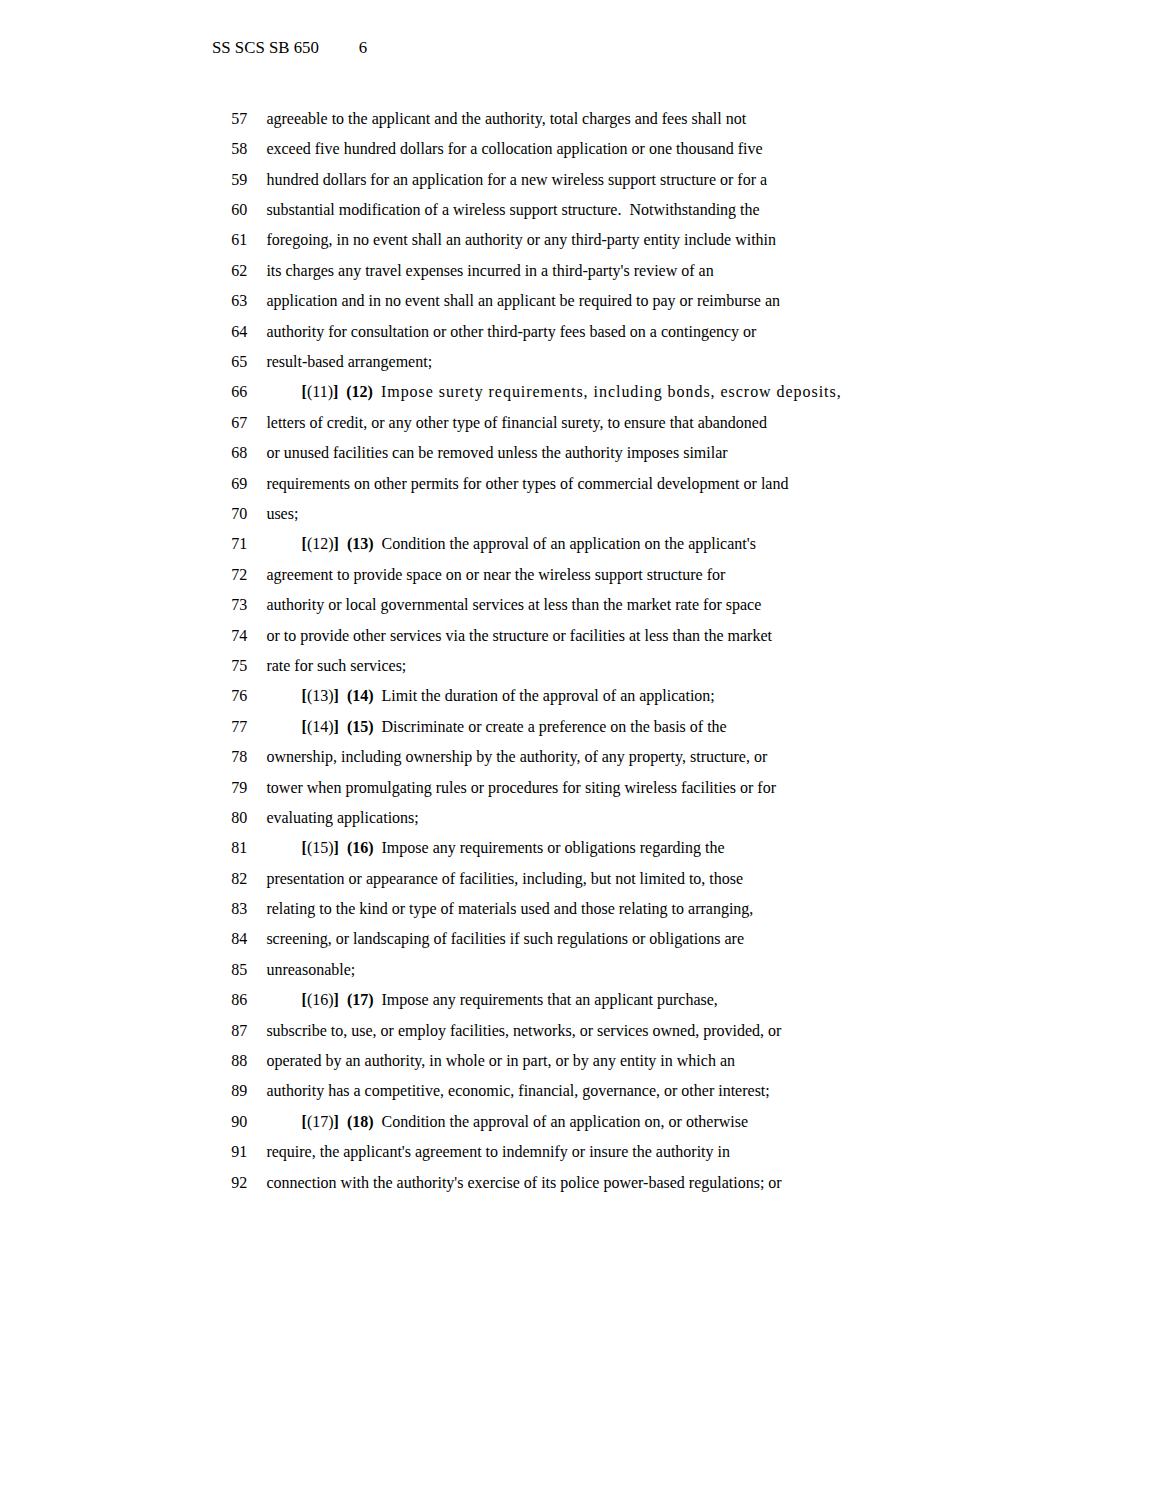SS SCS SB 650 6
57 agreeable to the applicant and the authority, total charges and fees shall not
58 exceed five hundred dollars for a collocation application or one thousand five
59 hundred dollars for an application for a new wireless support structure or for a
60 substantial modification of a wireless support structure. Notwithstanding the
61 foregoing, in no event shall an authority or any third-party entity include within
62 its charges any travel expenses incurred in a third-party's review of an
63 application and in no event shall an applicant be required to pay or reimburse an
64 authority for consultation or other third-party fees based on a contingency or
65 result-based arrangement;
66 [(11)] (12) Impose surety requirements, including bonds, escrow deposits,
67 letters of credit, or any other type of financial surety, to ensure that abandoned
68 or unused facilities can be removed unless the authority imposes similar
69 requirements on other permits for other types of commercial development or land
70 uses;
71 [(12)] (13) Condition the approval of an application on the applicant's
72 agreement to provide space on or near the wireless support structure for
73 authority or local governmental services at less than the market rate for space
74 or to provide other services via the structure or facilities at less than the market
75 rate for such services;
76 [(13)] (14) Limit the duration of the approval of an application;
77 [(14)] (15) Discriminate or create a preference on the basis of the
78 ownership, including ownership by the authority, of any property, structure, or
79 tower when promulgating rules or procedures for siting wireless facilities or for
80 evaluating applications;
81 [(15)] (16) Impose any requirements or obligations regarding the
82 presentation or appearance of facilities, including, but not limited to, those
83 relating to the kind or type of materials used and those relating to arranging,
84 screening, or landscaping of facilities if such regulations or obligations are
85 unreasonable;
86 [(16)] (17) Impose any requirements that an applicant purchase,
87 subscribe to, use, or employ facilities, networks, or services owned, provided, or
88 operated by an authority, in whole or in part, or by any entity in which an
89 authority has a competitive, economic, financial, governance, or other interest;
90 [(17)] (18) Condition the approval of an application on, or otherwise
91 require, the applicant's agreement to indemnify or insure the authority in
92 connection with the authority's exercise of its police power-based regulations; or